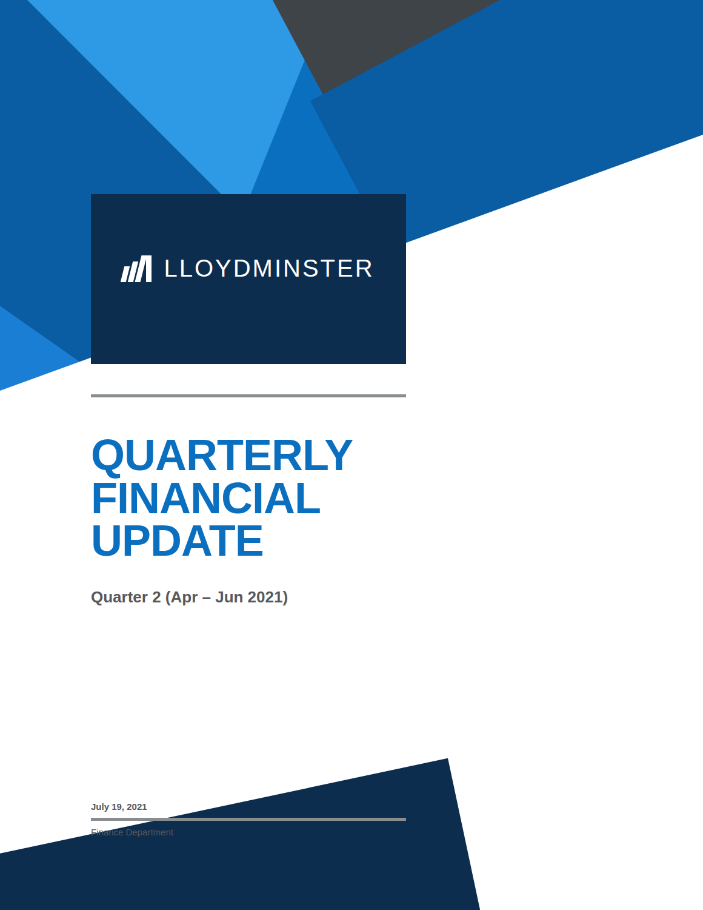LLOYDMINSTER
QUARTERLY
FINANCIAL
UPDATE
Quarter 2 (Apr – Jun 2021)
July 19, 2021
Finance Department